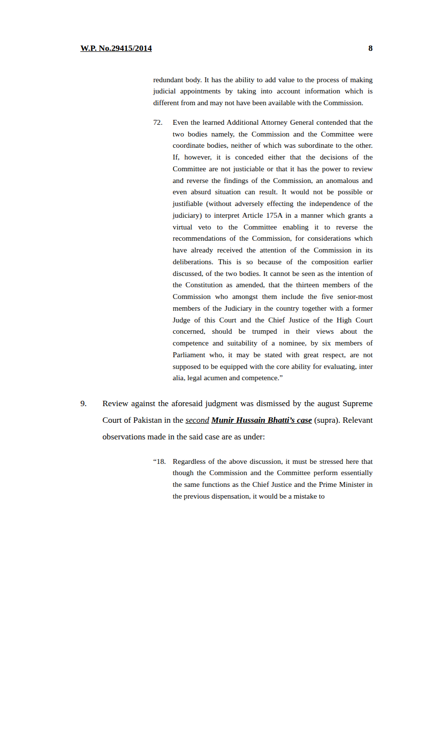W.P. No.29415/2014 8
redundant body. It has the ability to add value to the process of making judicial appointments by taking into account information which is different from and may not have been available with the Commission.
72. Even the learned Additional Attorney General contended that the two bodies namely, the Commission and the Committee were coordinate bodies, neither of which was subordinate to the other. If, however, it is conceded either that the decisions of the Committee are not justiciable or that it has the power to review and reverse the findings of the Commission, an anomalous and even absurd situation can result. It would not be possible or justifiable (without adversely effecting the independence of the judiciary) to interpret Article 175A in a manner which grants a virtual veto to the Committee enabling it to reverse the recommendations of the Commission, for considerations which have already received the attention of the Commission in its deliberations. This is so because of the composition earlier discussed, of the two bodies. It cannot be seen as the intention of the Constitution as amended, that the thirteen members of the Commission who amongst them include the five senior-most members of the Judiciary in the country together with a former Judge of this Court and the Chief Justice of the High Court concerned, should be trumped in their views about the competence and suitability of a nominee, by six members of Parliament who, it may be stated with great respect, are not supposed to be equipped with the core ability for evaluating, inter alia, legal acumen and competence.”
9. Review against the aforesaid judgment was dismissed by the august Supreme Court of Pakistan in the second Munir Hussain Bhatti’s case (supra). Relevant observations made in the said case are as under:
“18. Regardless of the above discussion, it must be stressed here that though the Commission and the Committee perform essentially the same functions as the Chief Justice and the Prime Minister in the previous dispensation, it would be a mistake to